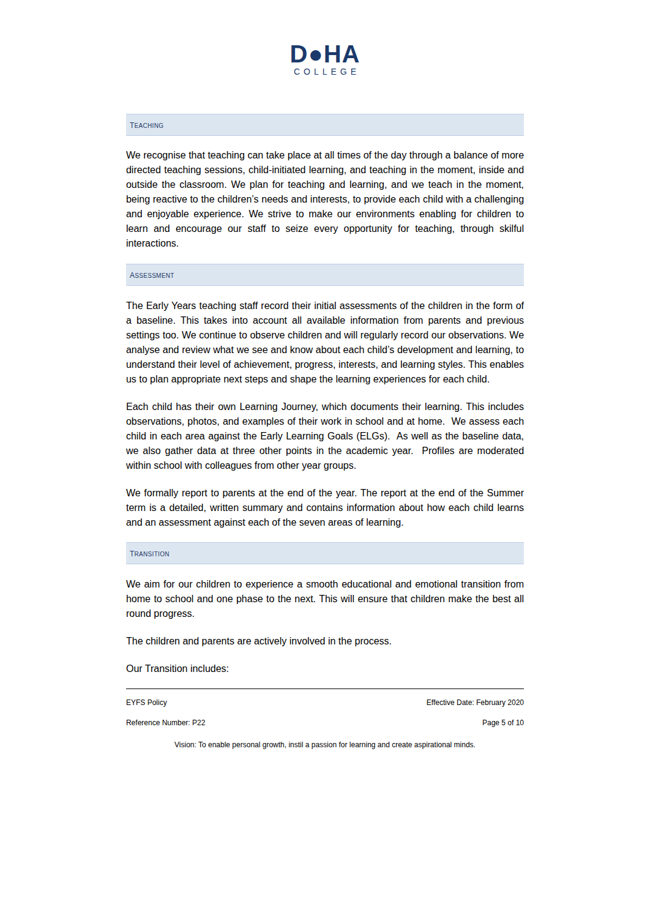D●HA
COLLEGE
Teaching
We recognise that teaching can take place at all times of the day through a balance of more directed teaching sessions, child-initiated learning, and teaching in the moment, inside and outside the classroom. We plan for teaching and learning, and we teach in the moment, being reactive to the children’s needs and interests, to provide each child with a challenging and enjoyable experience. We strive to make our environments enabling for children to learn and encourage our staff to seize every opportunity for teaching, through skilful interactions.
Assessment
The Early Years teaching staff record their initial assessments of the children in the form of a baseline. This takes into account all available information from parents and previous settings too. We continue to observe children and will regularly record our observations. We analyse and review what we see and know about each child’s development and learning, to understand their level of achievement, progress, interests, and learning styles. This enables us to plan appropriate next steps and shape the learning experiences for each child.
Each child has their own Learning Journey, which documents their learning. This includes observations, photos, and examples of their work in school and at home. We assess each child in each area against the Early Learning Goals (ELGs). As well as the baseline data, we also gather data at three other points in the academic year. Profiles are moderated within school with colleagues from other year groups.
We formally report to parents at the end of the year. The report at the end of the Summer term is a detailed, written summary and contains information about how each child learns and an assessment against each of the seven areas of learning.
Transition
We aim for our children to experience a smooth educational and emotional transition from home to school and one phase to the next. This will ensure that children make the best all round progress.
The children and parents are actively involved in the process.
Our Transition includes:
EYFS Policy Effective Date: February 2020
Reference Number: P22 Page 5 of 10
Vision: To enable personal growth, instil a passion for learning and create aspirational minds.